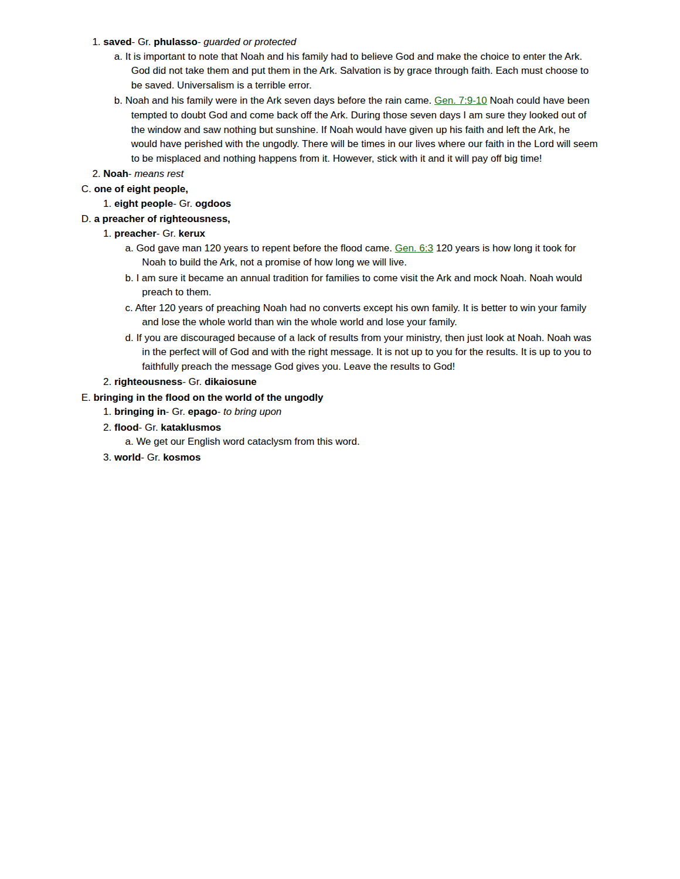1. saved- Gr. phulasso- guarded or protected
a. It is important to note that Noah and his family had to believe God and make the choice to enter the Ark. God did not take them and put them in the Ark. Salvation is by grace through faith. Each must choose to be saved. Universalism is a terrible error.
b. Noah and his family were in the Ark seven days before the rain came. Gen. 7:9-10 Noah could have been tempted to doubt God and come back off the Ark. During those seven days I am sure they looked out of the window and saw nothing but sunshine. If Noah would have given up his faith and left the Ark, he would have perished with the ungodly. There will be times in our lives where our faith in the Lord will seem to be misplaced and nothing happens from it. However, stick with it and it will pay off big time!
2. Noah- means rest
C. one of eight people,
1. eight people- Gr. ogdoos
D. a preacher of righteousness,
1. preacher- Gr. kerux
a. God gave man 120 years to repent before the flood came. Gen. 6:3 120 years is how long it took for Noah to build the Ark, not a promise of how long we will live.
b. I am sure it became an annual tradition for families to come visit the Ark and mock Noah. Noah would preach to them.
c. After 120 years of preaching Noah had no converts except his own family. It is better to win your family and lose the whole world than win the whole world and lose your family.
d. If you are discouraged because of a lack of results from your ministry, then just look at Noah. Noah was in the perfect will of God and with the right message. It is not up to you for the results. It is up to you to faithfully preach the message God gives you. Leave the results to God!
2. righteousness- Gr. dikaiosune
E. bringing in the flood on the world of the ungodly
1. bringing in- Gr. epago- to bring upon
2. flood- Gr. kataklusmos
a. We get our English word cataclysm from this word.
3. world- Gr. kosmos